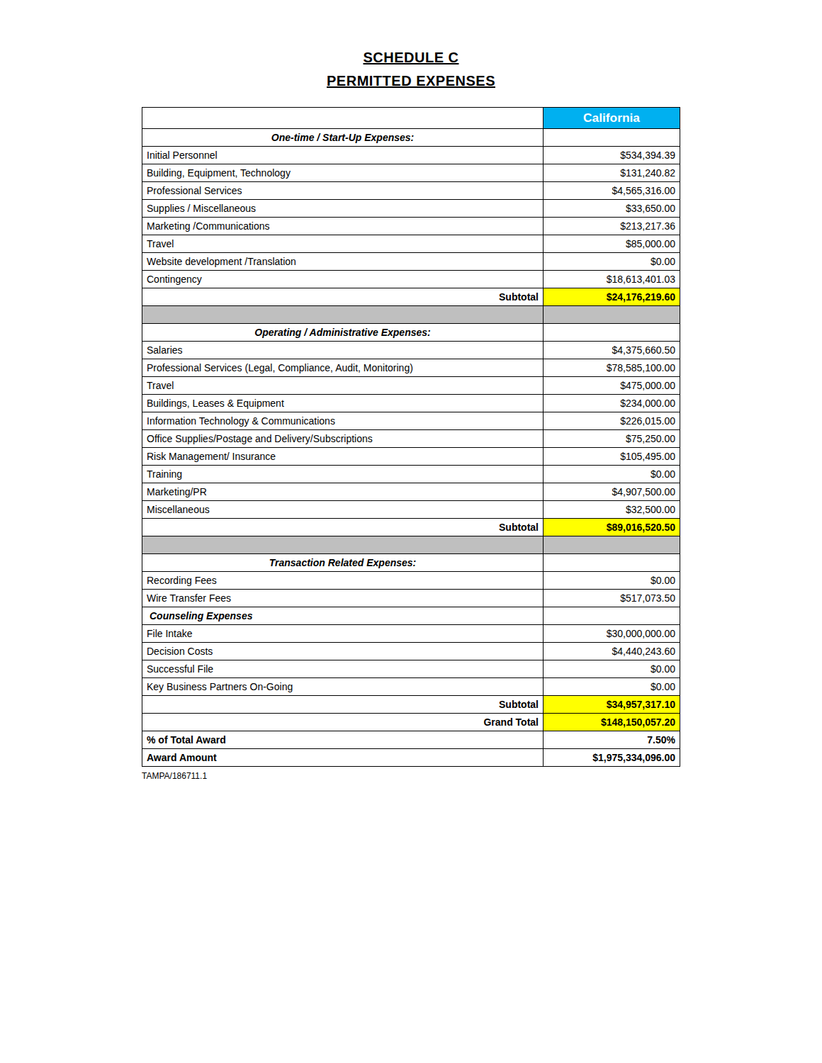SCHEDULE C
PERMITTED EXPENSES
| | California |
| One-time / Start-Up Expenses: | |
| Initial Personnel | $534,394.39 |
| Building, Equipment, Technology | $131,240.82 |
| Professional Services | $4,565,316.00 |
| Supplies / Miscellaneous | $33,650.00 |
| Marketing /Communications | $213,217.36 |
| Travel | $85,000.00 |
| Website development /Translation | $0.00 |
| Contingency | $18,613,401.03 |
| Subtotal | $24,176,219.60 |
| Operating / Administrative Expenses: | |
| Salaries | $4,375,660.50 |
| Professional Services (Legal, Compliance, Audit, Monitoring) | $78,585,100.00 |
| Travel | $475,000.00 |
| Buildings, Leases & Equipment | $234,000.00 |
| Information Technology & Communications | $226,015.00 |
| Office Supplies/Postage and Delivery/Subscriptions | $75,250.00 |
| Risk Management/ Insurance | $105,495.00 |
| Training | $0.00 |
| Marketing/PR | $4,907,500.00 |
| Miscellaneous | $32,500.00 |
| Subtotal | $89,016,520.50 |
| Transaction Related Expenses: | |
| Recording Fees | $0.00 |
| Wire Transfer Fees | $517,073.50 |
| Counseling Expenses | |
| File Intake | $30,000,000.00 |
| Decision Costs | $4,440,243.60 |
| Successful File | $0.00 |
| Key Business Partners On-Going | $0.00 |
| Subtotal | $34,957,317.10 |
| Grand Total | $148,150,057.20 |
| % of Total Award | 7.50% |
| Award Amount | $1,975,334,096.00 |
TAMPA/186711.1